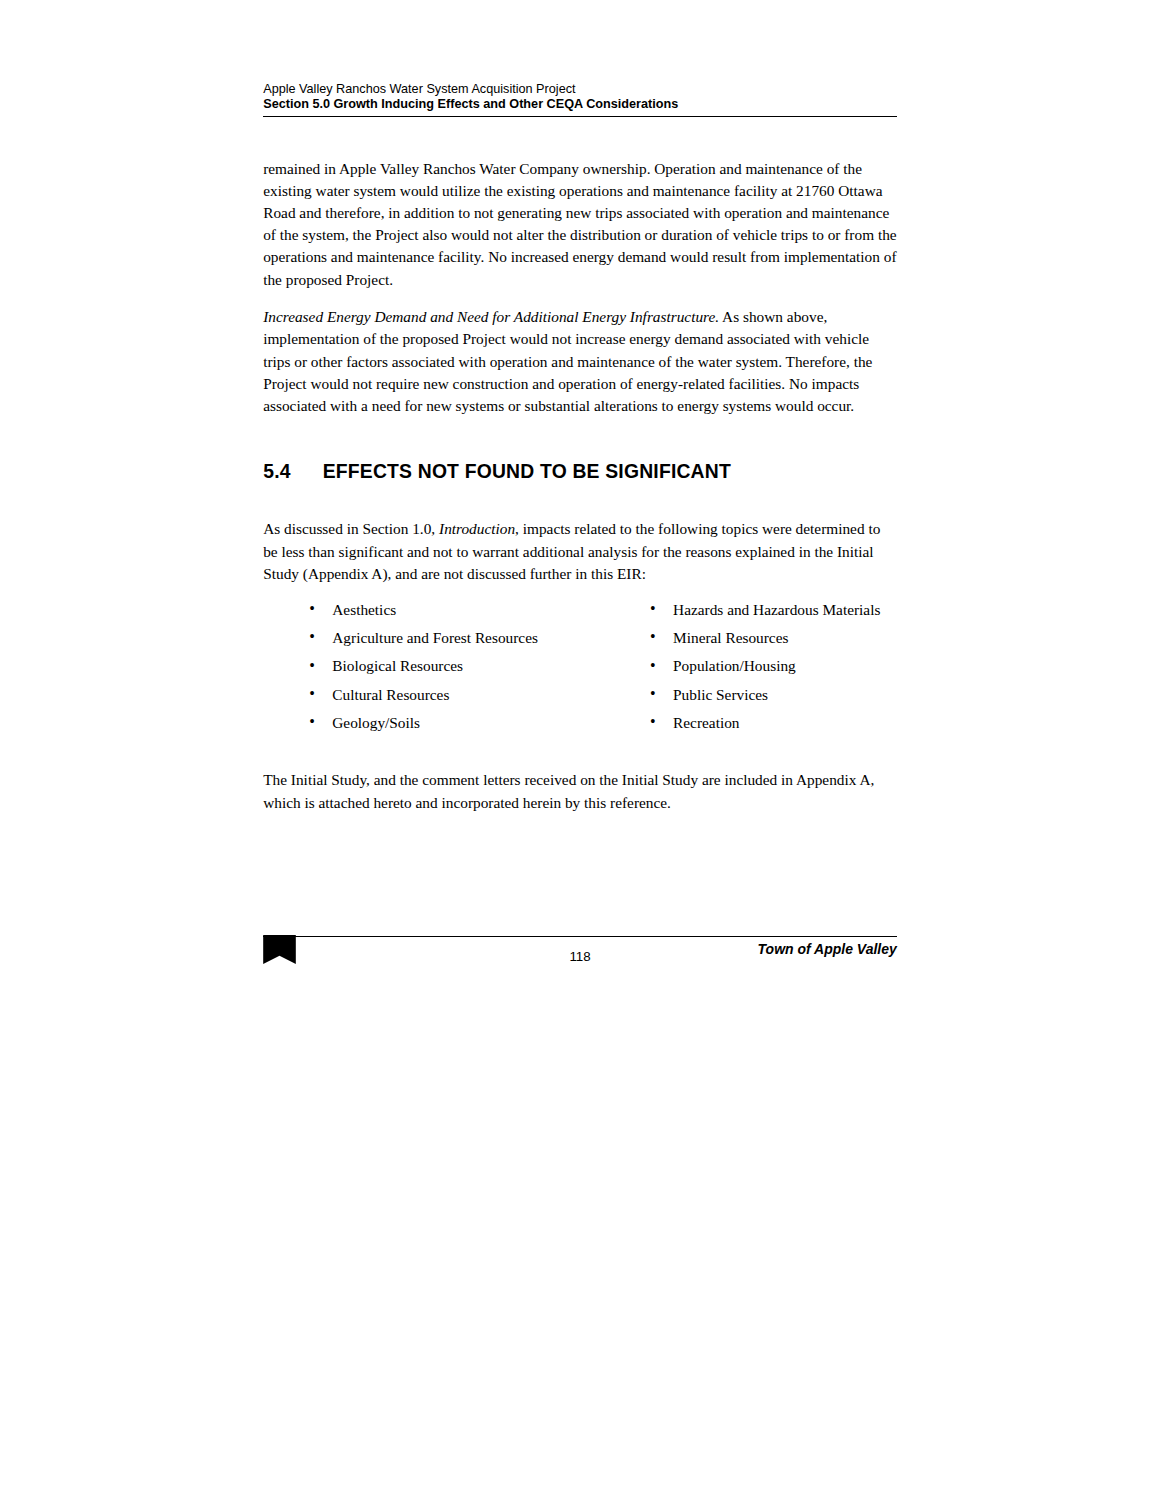Apple Valley Ranchos Water System Acquisition Project
Section 5.0 Growth Inducing Effects and Other CEQA Considerations
remained in Apple Valley Ranchos Water Company ownership. Operation and maintenance of the existing water system would utilize the existing operations and maintenance facility at 21760 Ottawa Road and therefore, in addition to not generating new trips associated with operation and maintenance of the system, the Project also would not alter the distribution or duration of vehicle trips to or from the operations and maintenance facility. No increased energy demand would result from implementation of the proposed Project.
Increased Energy Demand and Need for Additional Energy Infrastructure. As shown above, implementation of the proposed Project would not increase energy demand associated with vehicle trips or other factors associated with operation and maintenance of the water system. Therefore, the Project would not require new construction and operation of energy-related facilities. No impacts associated with a need for new systems or substantial alterations to energy systems would occur.
5.4 EFFECTS NOT FOUND TO BE SIGNIFICANT
As discussed in Section 1.0, Introduction, impacts related to the following topics were determined to be less than significant and not to warrant additional analysis for the reasons explained in the Initial Study (Appendix A), and are not discussed further in this EIR:
Aesthetics
Agriculture and Forest Resources
Biological Resources
Cultural Resources
Geology/Soils
Hazards and Hazardous Materials
Mineral Resources
Population/Housing
Public Services
Recreation
The Initial Study, and the comment letters received on the Initial Study are included in Appendix A, which is attached hereto and incorporated herein by this reference.
118
Town of Apple Valley